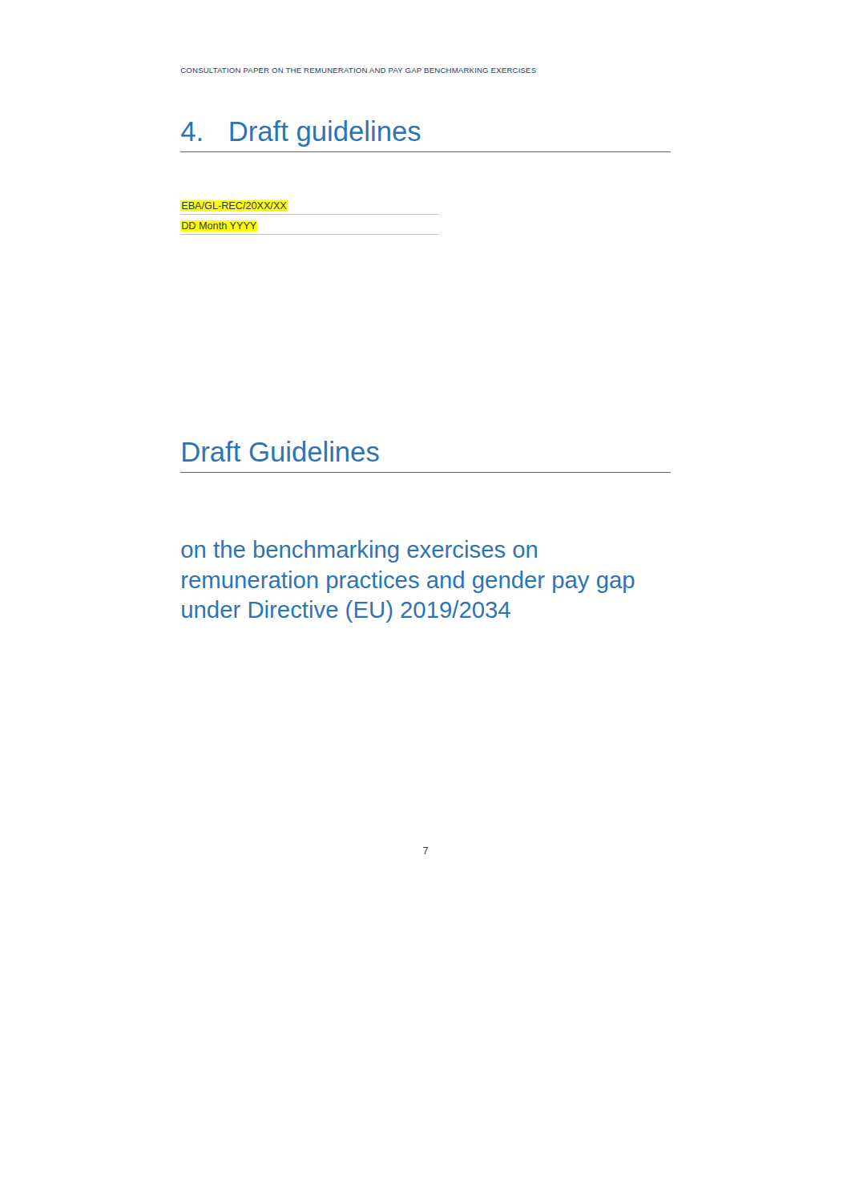Consultation paper on the remuneration and pay gap benchmarking exercises
4. Draft guidelines
EBA/GL-REC/20XX/XX
DD Month YYYY
Draft Guidelines
on the benchmarking exercises on remuneration practices and gender pay gap under Directive (EU) 2019/2034
7